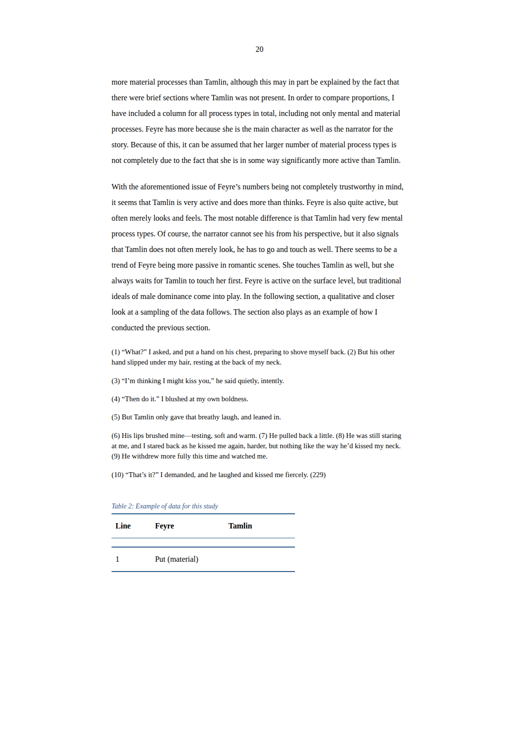20
more material processes than Tamlin, although this may in part be explained by the fact that there were brief sections where Tamlin was not present. In order to compare proportions, I have included a column for all process types in total, including not only mental and material processes. Feyre has more because she is the main character as well as the narrator for the story. Because of this, it can be assumed that her larger number of material process types is not completely due to the fact that she is in some way significantly more active than Tamlin.
With the aforementioned issue of Feyre’s numbers being not completely trustworthy in mind, it seems that Tamlin is very active and does more than thinks. Feyre is also quite active, but often merely looks and feels. The most notable difference is that Tamlin had very few mental process types. Of course, the narrator cannot see his from his perspective, but it also signals that Tamlin does not often merely look, he has to go and touch as well. There seems to be a trend of Feyre being more passive in romantic scenes. She touches Tamlin as well, but she always waits for Tamlin to touch her first. Feyre is active on the surface level, but traditional ideals of male dominance come into play. In the following section, a qualitative and closer look at a sampling of the data follows. The section also plays as an example of how I conducted the previous section.
(1) “What?” I asked, and put a hand on his chest, preparing to shove myself back. (2) But his other hand slipped under my hair, resting at the back of my neck.
(3) “I’m thinking I might kiss you,” he said quietly, intently.
(4) “Then do it.” I blushed at my own boldness.
(5) But Tamlin only gave that breathy laugh, and leaned in.
(6) His lips brushed mine—testing, soft and warm. (7) He pulled back a little. (8) He was still staring at me, and I stared back as he kissed me again, harder, but nothing like the way he’d kissed my neck. (9) He withdrew more fully this time and watched me.
(10) “That’s it?” I demanded, and he laughed and kissed me fiercely. (229)
Table 2: Example of data for this study
| Line | Feyre | Tamlin |
| --- | --- | --- |
| 1 | Put (material) | |